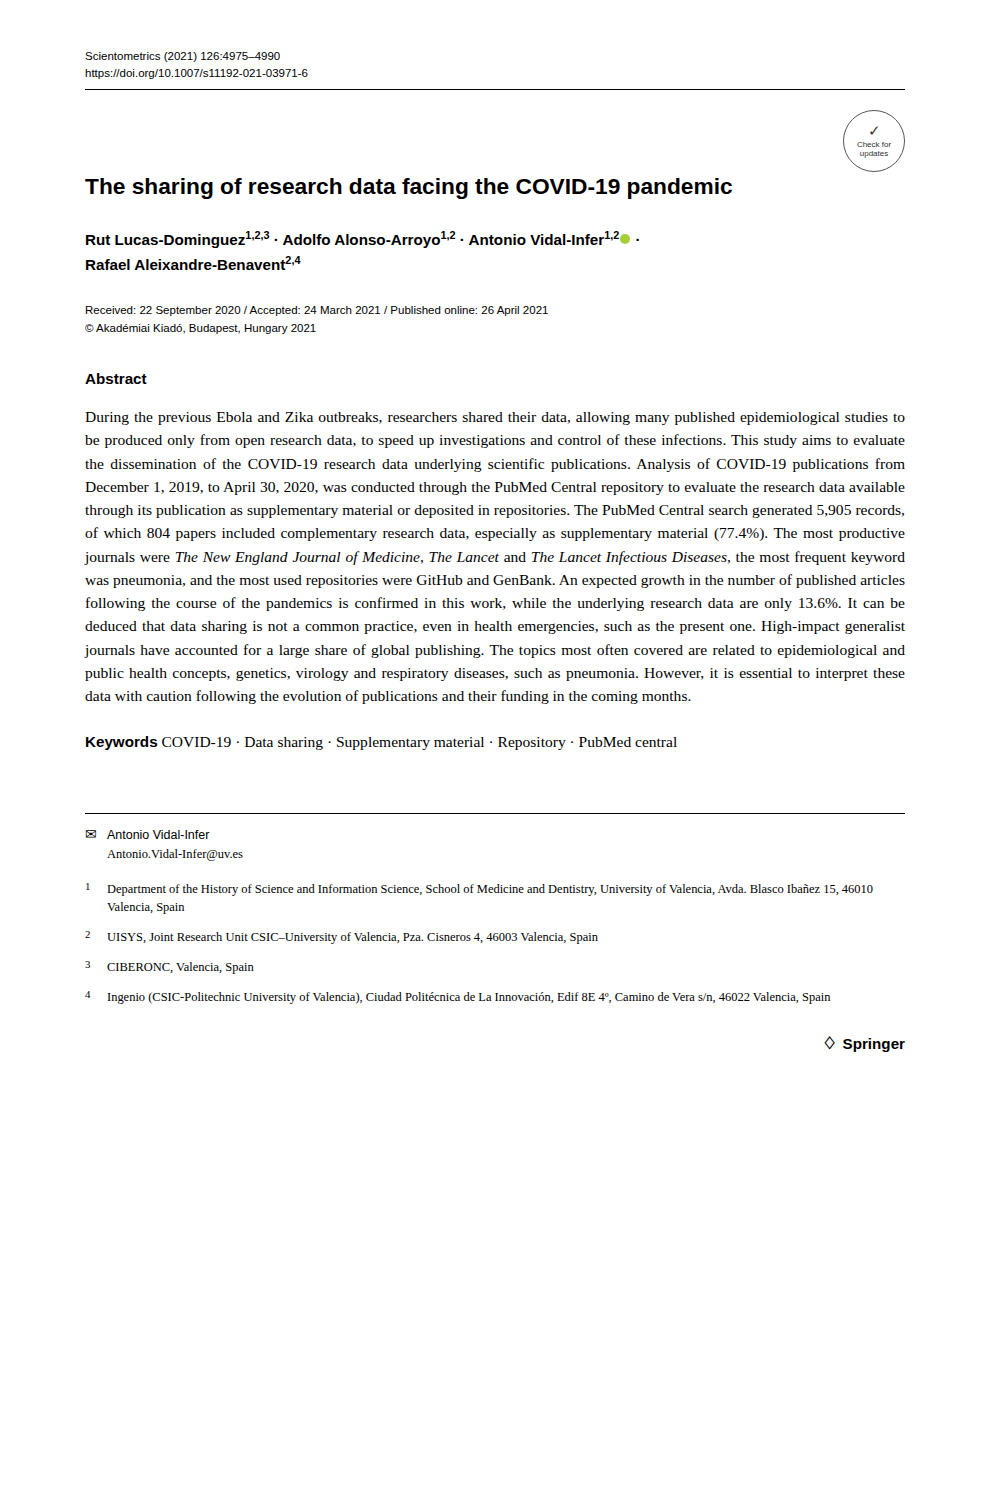Scientometrics (2021) 126:4975–4990
https://doi.org/10.1007/s11192-021-03971-6
✓ Check for
updates
The sharing of research data facing the COVID-19 pandemic
Rut Lucas-Dominguez1,2,3 · Adolfo Alonso-Arroyo1,2 · Antonio Vidal-Infer1,2 ·
Rafael Aleixandre-Benavent2,4
Received: 22 September 2020 / Accepted: 24 March 2021 / Published online: 26 April 2021
© Akadémiai Kiadó, Budapest, Hungary 2021
Abstract
During the previous Ebola and Zika outbreaks, researchers shared their data, allowing many published epidemiological studies to be produced only from open research data, to speed up investigations and control of these infections. This study aims to evaluate the dissemination of the COVID-19 research data underlying scientific publications. Analysis of COVID-19 publications from December 1, 2019, to April 30, 2020, was conducted through the PubMed Central repository to evaluate the research data available through its publication as supplementary material or deposited in repositories. The PubMed Central search generated 5,905 records, of which 804 papers included complementary research data, especially as supplementary material (77.4%). The most productive journals were The New England Journal of Medicine, The Lancet and The Lancet Infectious Diseases, the most frequent keyword was pneumonia, and the most used repositories were GitHub and GenBank. An expected growth in the number of published articles following the course of the pandemics is confirmed in this work, while the underlying research data are only 13.6%. It can be deduced that data sharing is not a common practice, even in health emergencies, such as the present one. High-impact generalist journals have accounted for a large share of global publishing. The topics most often covered are related to epidemiological and public health concepts, genetics, virology and respiratory diseases, such as pneumonia. However, it is essential to interpret these data with caution following the evolution of publications and their funding in the coming months.
Keywords COVID-19 · Data sharing · Supplementary material · Repository · PubMed central
✉ Antonio Vidal-Infer
Antonio.Vidal-Infer@uv.es
Department of the History of Science and Information Science, School of Medicine and Dentistry, University of Valencia, Avda. Blasco Ibañez 15, 46010 Valencia, Spain
UISYS, Joint Research Unit CSIC–University of Valencia, Pza. Cisneros 4, 46003 Valencia, Spain
CIBERONC, Valencia, Spain
Ingenio (CSIC-Politechnic University of Valencia), Ciudad Politécnica de La Innovación, Edif 8E 4º, Camino de Vera s/n, 46022 Valencia, Spain
♢Springer